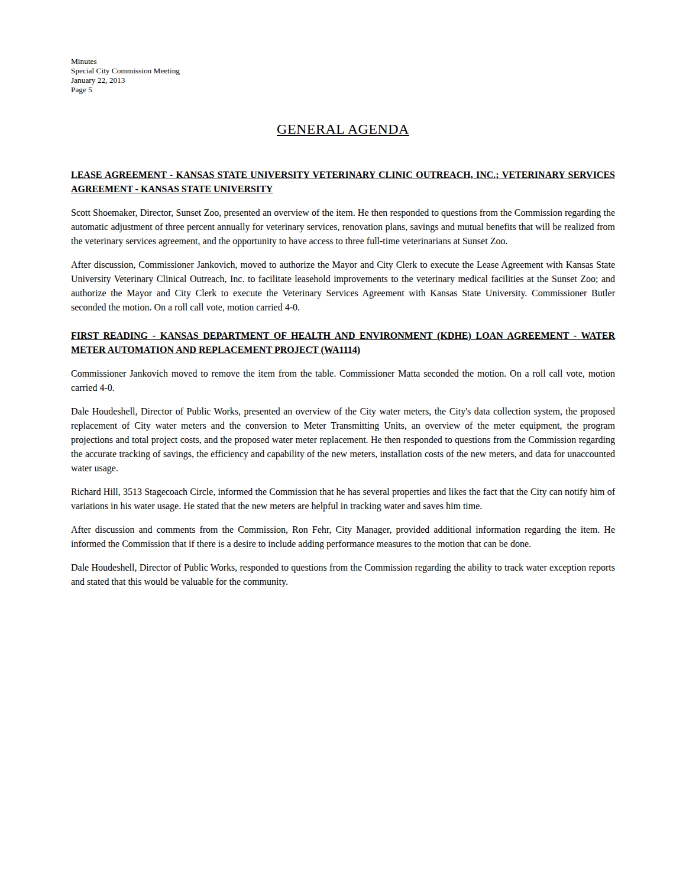Minutes
Special City Commission Meeting
January 22, 2013
Page 5
GENERAL AGENDA
Lease Agreement - Kansas State University Veterinary Clinic Outreach, Inc.; Veterinary Services Agreement - Kansas State University
Scott Shoemaker, Director, Sunset Zoo, presented an overview of the item. He then responded to questions from the Commission regarding the automatic adjustment of three percent annually for veterinary services, renovation plans, savings and mutual benefits that will be realized from the veterinary services agreement, and the opportunity to have access to three full-time veterinarians at Sunset Zoo.
After discussion, Commissioner Jankovich, moved to authorize the Mayor and City Clerk to execute the Lease Agreement with Kansas State University Veterinary Clinical Outreach, Inc. to facilitate leasehold improvements to the veterinary medical facilities at the Sunset Zoo; and authorize the Mayor and City Clerk to execute the Veterinary Services Agreement with Kansas State University. Commissioner Butler seconded the motion. On a roll call vote, motion carried 4-0.
First Reading - Kansas Department of Health and Environment (KDHE) Loan Agreement - Water Meter Automation and Replacement Project (WA1114)
Commissioner Jankovich moved to remove the item from the table. Commissioner Matta seconded the motion. On a roll call vote, motion carried 4-0.
Dale Houdeshell, Director of Public Works, presented an overview of the City water meters, the City's data collection system, the proposed replacement of City water meters and the conversion to Meter Transmitting Units, an overview of the meter equipment, the program projections and total project costs, and the proposed water meter replacement. He then responded to questions from the Commission regarding the accurate tracking of savings, the efficiency and capability of the new meters, installation costs of the new meters, and data for unaccounted water usage.
Richard Hill, 3513 Stagecoach Circle, informed the Commission that he has several properties and likes the fact that the City can notify him of variations in his water usage. He stated that the new meters are helpful in tracking water and saves him time.
After discussion and comments from the Commission, Ron Fehr, City Manager, provided additional information regarding the item. He informed the Commission that if there is a desire to include adding performance measures to the motion that can be done.
Dale Houdeshell, Director of Public Works, responded to questions from the Commission regarding the ability to track water exception reports and stated that this would be valuable for the community.